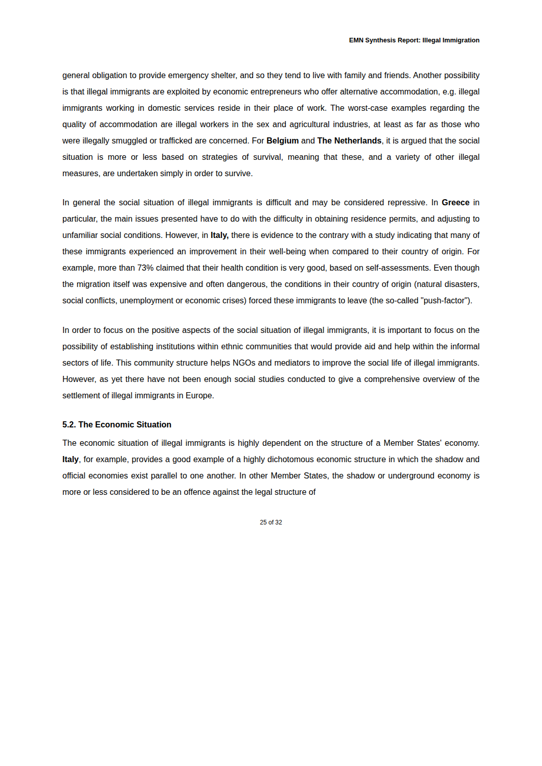EMN Synthesis Report: Illegal Immigration
general obligation to provide emergency shelter, and so they tend to live with family and friends. Another possibility is that illegal immigrants are exploited by economic entrepreneurs who offer alternative accommodation, e.g. illegal immigrants working in domestic services reside in their place of work. The worst-case examples regarding the quality of accommodation are illegal workers in the sex and agricultural industries, at least as far as those who were illegally smuggled or trafficked are concerned. For Belgium and The Netherlands, it is argued that the social situation is more or less based on strategies of survival, meaning that these, and a variety of other illegal measures, are undertaken simply in order to survive.
In general the social situation of illegal immigrants is difficult and may be considered repressive. In Greece in particular, the main issues presented have to do with the difficulty in obtaining residence permits, and adjusting to unfamiliar social conditions. However, in Italy, there is evidence to the contrary with a study indicating that many of these immigrants experienced an improvement in their well-being when compared to their country of origin. For example, more than 73% claimed that their health condition is very good, based on self-assessments. Even though the migration itself was expensive and often dangerous, the conditions in their country of origin (natural disasters, social conflicts, unemployment or economic crises) forced these immigrants to leave (the so-called "push-factor").
In order to focus on the positive aspects of the social situation of illegal immigrants, it is important to focus on the possibility of establishing institutions within ethnic communities that would provide aid and help within the informal sectors of life. This community structure helps NGOs and mediators to improve the social life of illegal immigrants. However, as yet there have not been enough social studies conducted to give a comprehensive overview of the settlement of illegal immigrants in Europe.
5.2. The Economic Situation
The economic situation of illegal immigrants is highly dependent on the structure of a Member States' economy. Italy, for example, provides a good example of a highly dichotomous economic structure in which the shadow and official economies exist parallel to one another. In other Member States, the shadow or underground economy is more or less considered to be an offence against the legal structure of
25 of 32